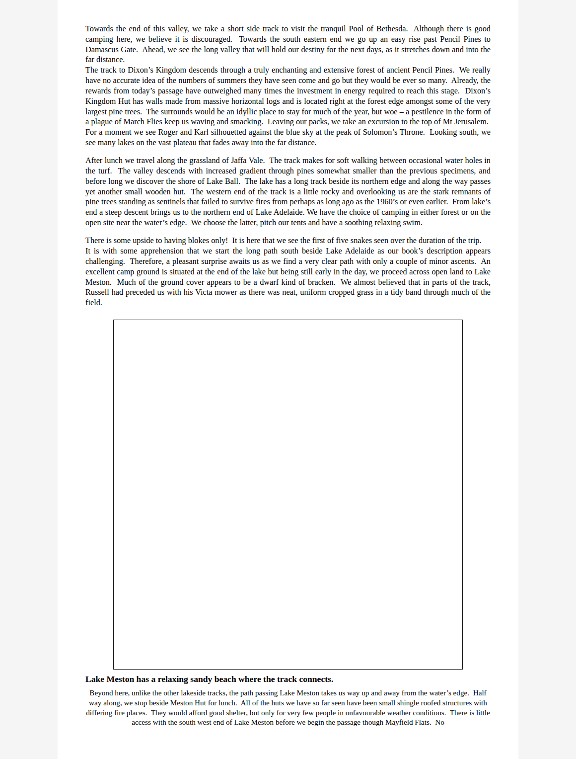Towards the end of this valley, we take a short side track to visit the tranquil Pool of Bethesda. Although there is good camping here, we believe it is discouraged. Towards the south eastern end we go up an easy rise past Pencil Pines to Damascus Gate. Ahead, we see the long valley that will hold our destiny for the next days, as it stretches down and into the far distance.
The track to Dixon’s Kingdom descends through a truly enchanting and extensive forest of ancient Pencil Pines. We really have no accurate idea of the numbers of summers they have seen come and go but they would be ever so many. Already, the rewards from today’s passage have outweighed many times the investment in energy required to reach this stage. Dixon’s Kingdom Hut has walls made from massive horizontal logs and is located right at the forest edge amongst some of the very largest pine trees. The surrounds would be an idyllic place to stay for much of the year, but woe – a pestilence in the form of a plague of March Flies keep us waving and smacking. Leaving our packs, we take an excursion to the top of Mt Jerusalem. For a moment we see Roger and Karl silhouetted against the blue sky at the peak of Solomon’s Throne. Looking south, we see many lakes on the vast plateau that fades away into the far distance.
After lunch we travel along the grassland of Jaffa Vale. The track makes for soft walking between occasional water holes in the turf. The valley descends with increased gradient through pines somewhat smaller than the previous specimens, and before long we discover the shore of Lake Ball. The lake has a long track beside its northern edge and along the way passes yet another small wooden hut. The western end of the track is a little rocky and overlooking us are the stark remnants of pine trees standing as sentinels that failed to survive fires from perhaps as long ago as the 1960’s or even earlier. From lake’s end a steep descent brings us to the northern end of Lake Adelaide. We have the choice of camping in either forest or on the open site near the water’s edge. We choose the latter, pitch our tents and have a soothing relaxing swim.
There is some upside to having blokes only! It is here that we see the first of five snakes seen over the duration of the trip.
It is with some apprehension that we start the long path south beside Lake Adelaide as our book’s description appears challenging. Therefore, a pleasant surprise awaits us as we find a very clear path with only a couple of minor ascents. An excellent camp ground is situated at the end of the lake but being still early in the day, we proceed across open land to Lake Meston. Much of the ground cover appears to be a dwarf kind of bracken. We almost believed that in parts of the track, Russell had preceded us with his Victa mower as there was neat, uniform cropped grass in a tidy band through much of the field.
Lake Meston has a relaxing sandy beach where the track connects. Beyond here, unlike the other lakeside tracks, the path passing Lake Meston takes us way up and away from the water’s edge. Half way along, we stop beside Meston Hut for lunch. All of the huts we have so far seen have been small shingle roofed structures with differing fire places. They would afford good shelter, but only for very few people in unfavourable weather conditions. There is little access with the south west end of Lake Meston before we begin the passage though Mayfield Flats. No